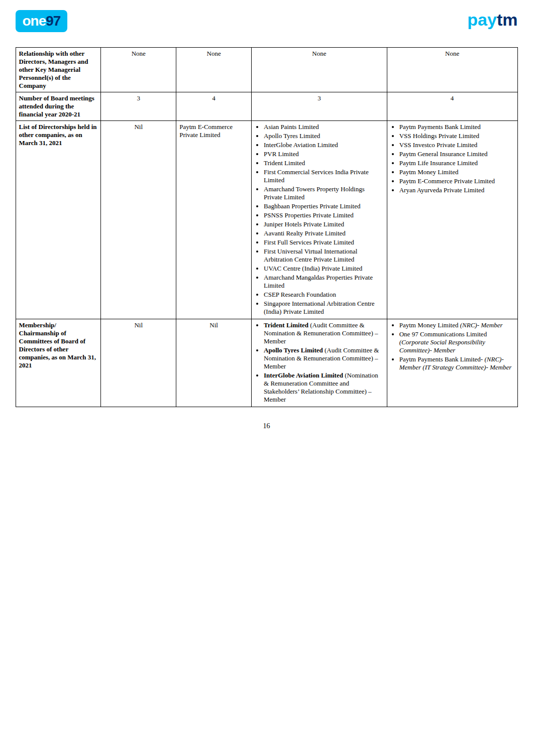one 97
pay tm
| Relationship with other Directors, Managers and other Key Managerial Personnel(s) of the Company | None | None | None | None |
| Number of Board meetings attended during the financial year 2020-21 | 3 | 4 | 3 | 4 |
| List of Directorships held in other companies, as on March 31, 2021 | Nil | Paytm E-Commerce Private Limited | Asian Paints Limited Apollo Tyres Limited InterGlobe Aviation Limited PVR Limited Trident Limited First Commercial Services India Private Limited Amarchand Towers Property Holdings Private Limited Baghbaan Properties Private Limited PSNSS Properties Private Limited Juniper Hotels Private Limited Aavanti Realty Private Limited First Full Services Private Limited First Universal Virtual International Arbitration Centre Private Limited UVAC Centre (India) Private Limited Amarchand Mangaldas Properties Private Limited CSEP Research Foundation Singapore International Arbitration Centre (India) Private Limited | Paytm Payments Bank Limited VSS Holdings Private Limited VSS Investco Private Limited Paytm General Insurance Limited Paytm Life Insurance Limited Paytm Money Limited Paytm E-Commerce Private Limited Aryan Ayurveda Private Limited |
| Membership/ Chairmanship of Committees of Board of Directors of other companies, as on March 31, 2021 | Nil | Nil | Trident Limited (Audit Committee & Nomination & Remuneration Committee) – Member Apollo Tyres Limited (Audit Committee & Nomination & Remuneration Committee) – Member InterGlobe Aviation Limited (Nomination & Remuneration Committee and Stakeholders’ Relationship Committee) – Member | Paytm Money Limited (NRC)- Member One 97 Communications Limited (Corporate Social Responsibility Committee)- Member Paytm Payments Bank Limited- (NRC)- Member (IT Strategy Committee)- Member |
16